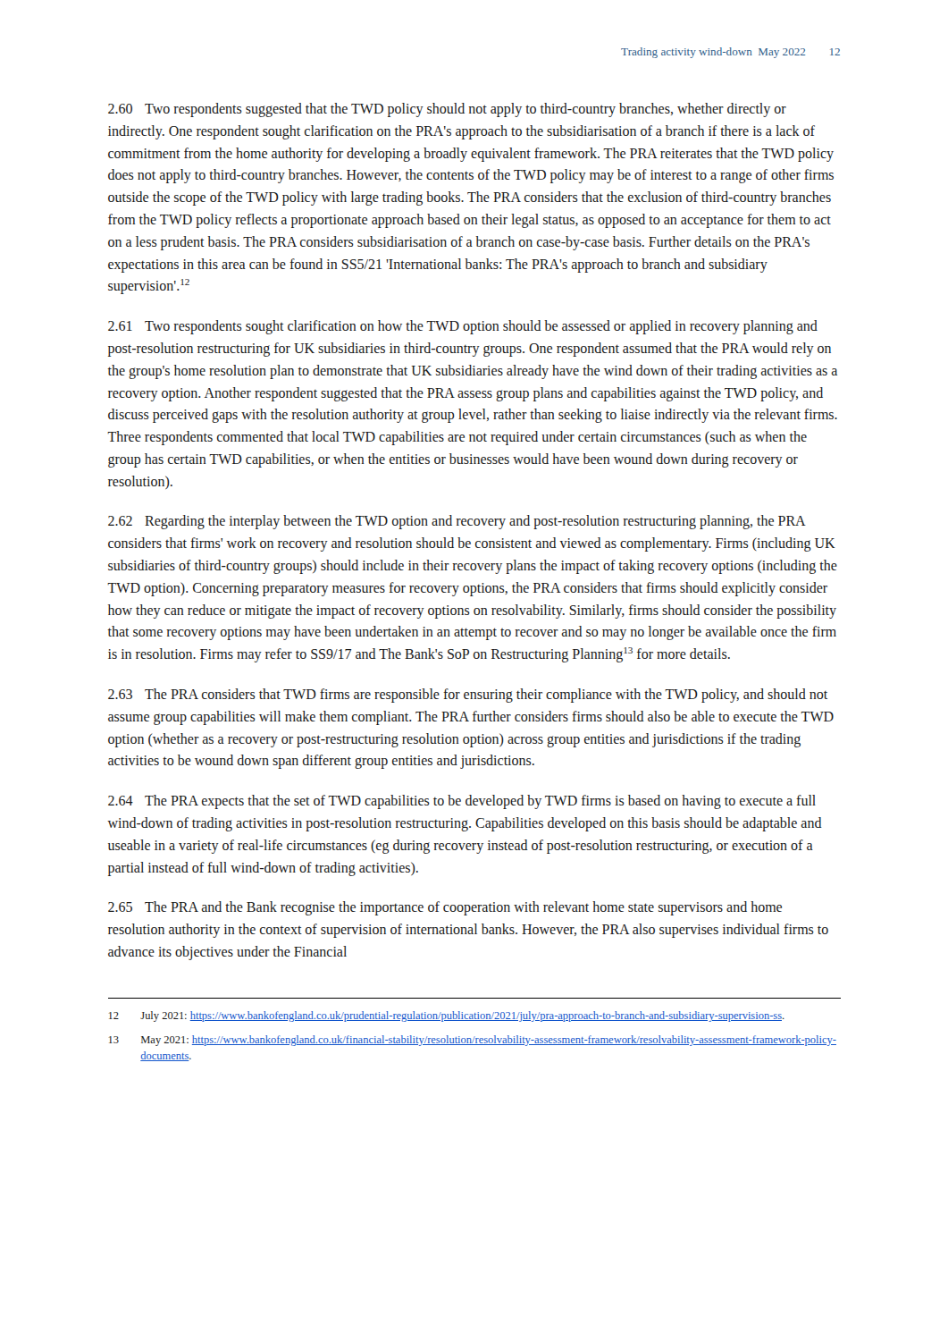Trading activity wind-down May 202212
2.60 Two respondents suggested that the TWD policy should not apply to third-country branches, whether directly or indirectly. One respondent sought clarification on the PRA's approach to the subsidiarisation of a branch if there is a lack of commitment from the home authority for developing a broadly equivalent framework. The PRA reiterates that the TWD policy does not apply to third-country branches. However, the contents of the TWD policy may be of interest to a range of other firms outside the scope of the TWD policy with large trading books. The PRA considers that the exclusion of third-country branches from the TWD policy reflects a proportionate approach based on their legal status, as opposed to an acceptance for them to act on a less prudent basis. The PRA considers subsidiarisation of a branch on case-by-case basis. Further details on the PRA's expectations in this area can be found in SS5/21 'International banks: The PRA's approach to branch and subsidiary supervision'.12
2.61 Two respondents sought clarification on how the TWD option should be assessed or applied in recovery planning and post-resolution restructuring for UK subsidiaries in third-country groups. One respondent assumed that the PRA would rely on the group's home resolution plan to demonstrate that UK subsidiaries already have the wind down of their trading activities as a recovery option. Another respondent suggested that the PRA assess group plans and capabilities against the TWD policy, and discuss perceived gaps with the resolution authority at group level, rather than seeking to liaise indirectly via the relevant firms. Three respondents commented that local TWD capabilities are not required under certain circumstances (such as when the group has certain TWD capabilities, or when the entities or businesses would have been wound down during recovery or resolution).
2.62 Regarding the interplay between the TWD option and recovery and post-resolution restructuring planning, the PRA considers that firms' work on recovery and resolution should be consistent and viewed as complementary. Firms (including UK subsidiaries of third-country groups) should include in their recovery plans the impact of taking recovery options (including the TWD option). Concerning preparatory measures for recovery options, the PRA considers that firms should explicitly consider how they can reduce or mitigate the impact of recovery options on resolvability. Similarly, firms should consider the possibility that some recovery options may have been undertaken in an attempt to recover and so may no longer be available once the firm is in resolution. Firms may refer to SS9/17 and The Bank's SoP on Restructuring Planning13 for more details.
2.63 The PRA considers that TWD firms are responsible for ensuring their compliance with the TWD policy, and should not assume group capabilities will make them compliant. The PRA further considers firms should also be able to execute the TWD option (whether as a recovery or post-restructuring resolution option) across group entities and jurisdictions if the trading activities to be wound down span different group entities and jurisdictions.
2.64 The PRA expects that the set of TWD capabilities to be developed by TWD firms is based on having to execute a full wind-down of trading activities in post-resolution restructuring. Capabilities developed on this basis should be adaptable and useable in a variety of real-life circumstances (eg during recovery instead of post-resolution restructuring, or execution of a partial instead of full wind-down of trading activities).
2.65 The PRA and the Bank recognise the importance of cooperation with relevant home state supervisors and home resolution authority in the context of supervision of international banks. However, the PRA also supervises individual firms to advance its objectives under the Financial
12 July 2021: https://www.bankofengland.co.uk/prudential-regulation/publication/2021/july/pra-approach-to-branch-and-subsidiary-supervision-ss.
13 May 2021: https://www.bankofengland.co.uk/financial-stability/resolution/resolvability-assessment-framework/resolvability-assessment-framework-policy-documents.